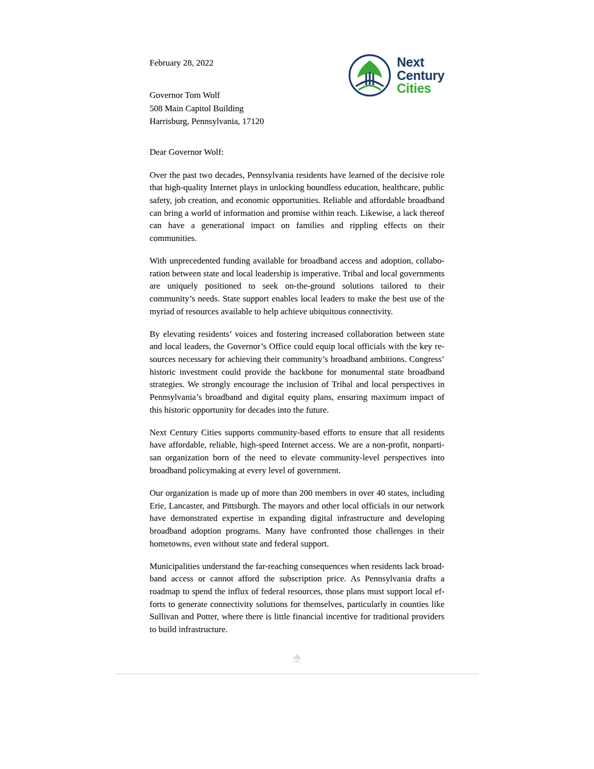February 28, 2022
Governor Tom Wolf
508 Main Capitol Building
Harrisburg, Pennsylvania, 17120
Next Century Cities
Dear Governor Wolf:
Over the past two decades, Pennsylvania residents have learned of the decisive role that high-quality Internet plays in unlocking boundless education, healthcare, public safety, job creation, and economic opportunities. Reliable and affordable broadband can bring a world of information and promise within reach. Likewise, a lack thereof can have a generational impact on families and rippling effects on their communities.
With unprecedented funding available for broadband access and adoption, collaboration between state and local leadership is imperative. Tribal and local governments are uniquely positioned to seek on-the-ground solutions tailored to their community’s needs. State support enables local leaders to make the best use of the myriad of resources available to help achieve ubiquitous connectivity.
By elevating residents’ voices and fostering increased collaboration between state and local leaders, the Governor’s Office could equip local officials with the key resources necessary for achieving their community’s broadband ambitions. Congress’ historic investment could provide the backbone for monumental state broadband strategies. We strongly encourage the inclusion of Tribal and local perspectives in Pennsylvania’s broadband and digital equity plans, ensuring maximum impact of this historic opportunity for decades into the future.
Next Century Cities supports community-based efforts to ensure that all residents have affordable, reliable, high-speed Internet access. We are a non-profit, nonpartisan organization born of the need to elevate community-level perspectives into broadband policymaking at every level of government.
Our organization is made up of more than 200 members in over 40 states, including Erie, Lancaster, and Pittsburgh. The mayors and other local officials in our network have demonstrated expertise in expanding digital infrastructure and developing broadband adoption programs. Many have confronted those challenges in their hometowns, even without state and federal support.
Municipalities understand the far-reaching consequences when residents lack broadband access or cannot afford the subscription price. As Pennsylvania drafts a roadmap to spend the influx of federal resources, those plans must support local efforts to generate connectivity solutions for themselves, particularly in counties like Sullivan and Potter, where there is little financial incentive for traditional providers to build infrastructure.